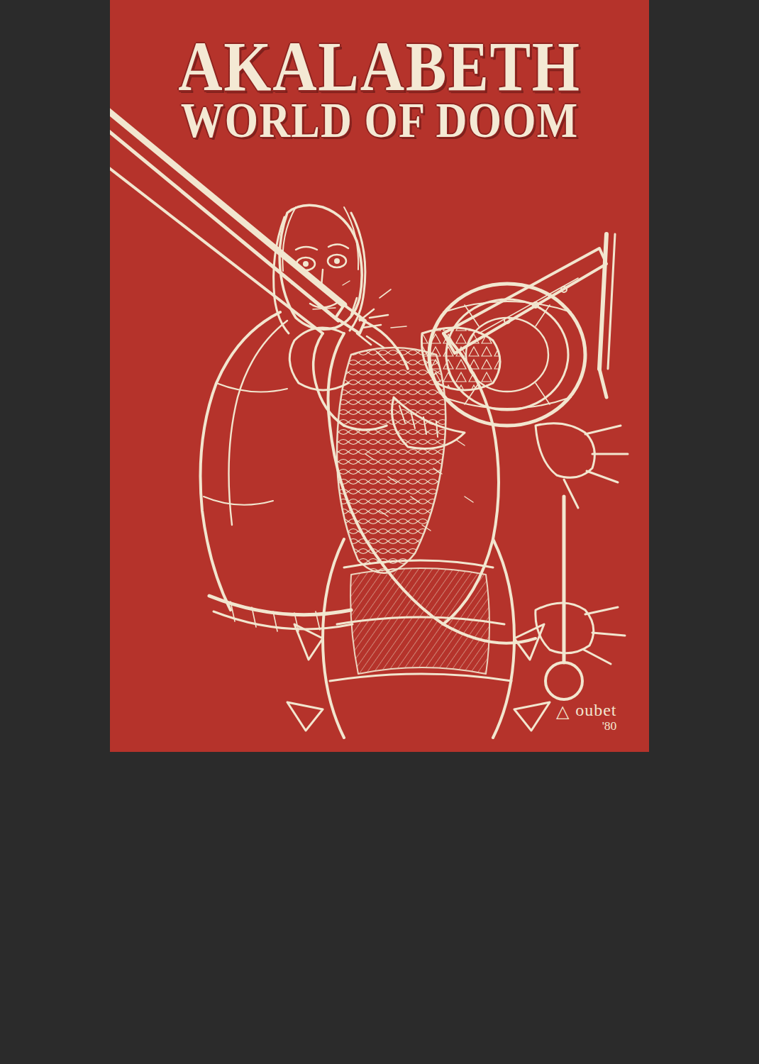AKALABETH WORLD OF DOOM
△oubet '80
Cover of Akalabeth: World of Doom, illustrated by Loubet, 1980.